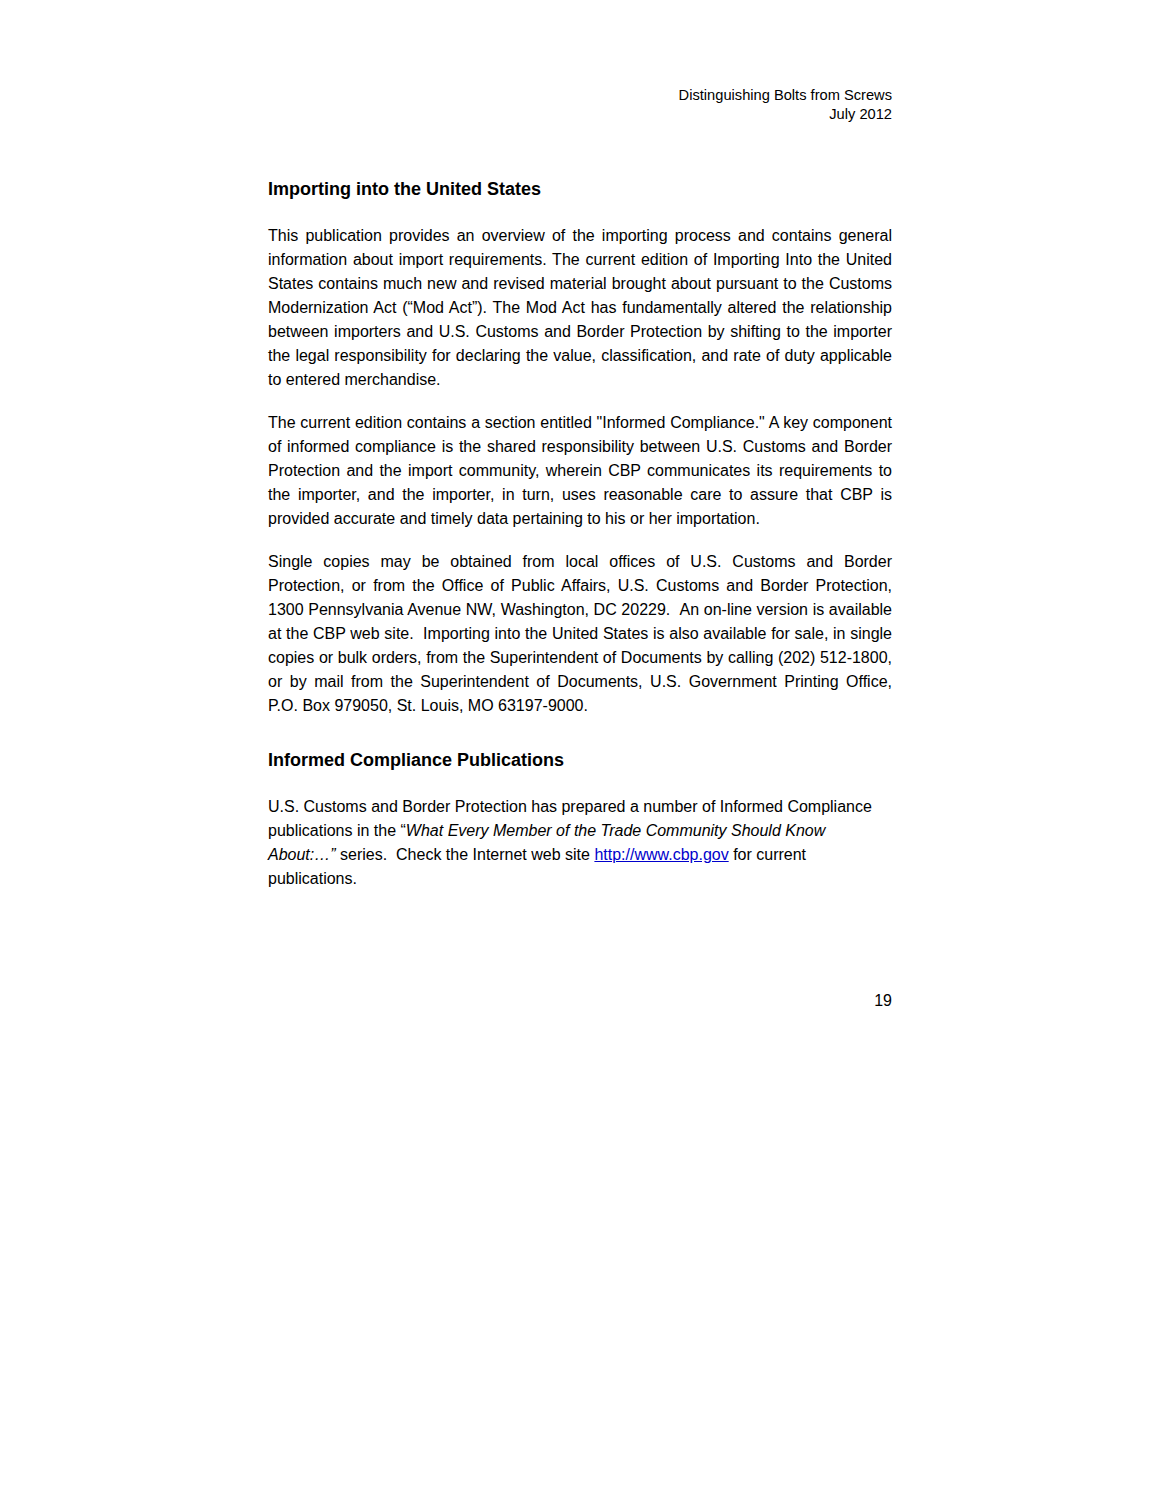Distinguishing Bolts from Screws
July 2012
Importing into the United States
This publication provides an overview of the importing process and contains general information about import requirements. The current edition of Importing Into the United States contains much new and revised material brought about pursuant to the Customs Modernization Act (“Mod Act”). The Mod Act has fundamentally altered the relationship between importers and U.S. Customs and Border Protection by shifting to the importer the legal responsibility for declaring the value, classification, and rate of duty applicable to entered merchandise.
The current edition contains a section entitled "Informed Compliance." A key component of informed compliance is the shared responsibility between U.S. Customs and Border Protection and the import community, wherein CBP communicates its requirements to the importer, and the importer, in turn, uses reasonable care to assure that CBP is provided accurate and timely data pertaining to his or her importation.
Single copies may be obtained from local offices of U.S. Customs and Border Protection, or from the Office of Public Affairs, U.S. Customs and Border Protection, 1300 Pennsylvania Avenue NW, Washington, DC 20229. An on-line version is available at the CBP web site. Importing into the United States is also available for sale, in single copies or bulk orders, from the Superintendent of Documents by calling (202) 512-1800, or by mail from the Superintendent of Documents, U.S. Government Printing Office, P.O. Box 979050, St. Louis, MO 63197-9000.
Informed Compliance Publications
U.S. Customs and Border Protection has prepared a number of Informed Compliance publications in the “What Every Member of the Trade Community Should Know About:…” series. Check the Internet web site http://www.cbp.gov for current publications.
19